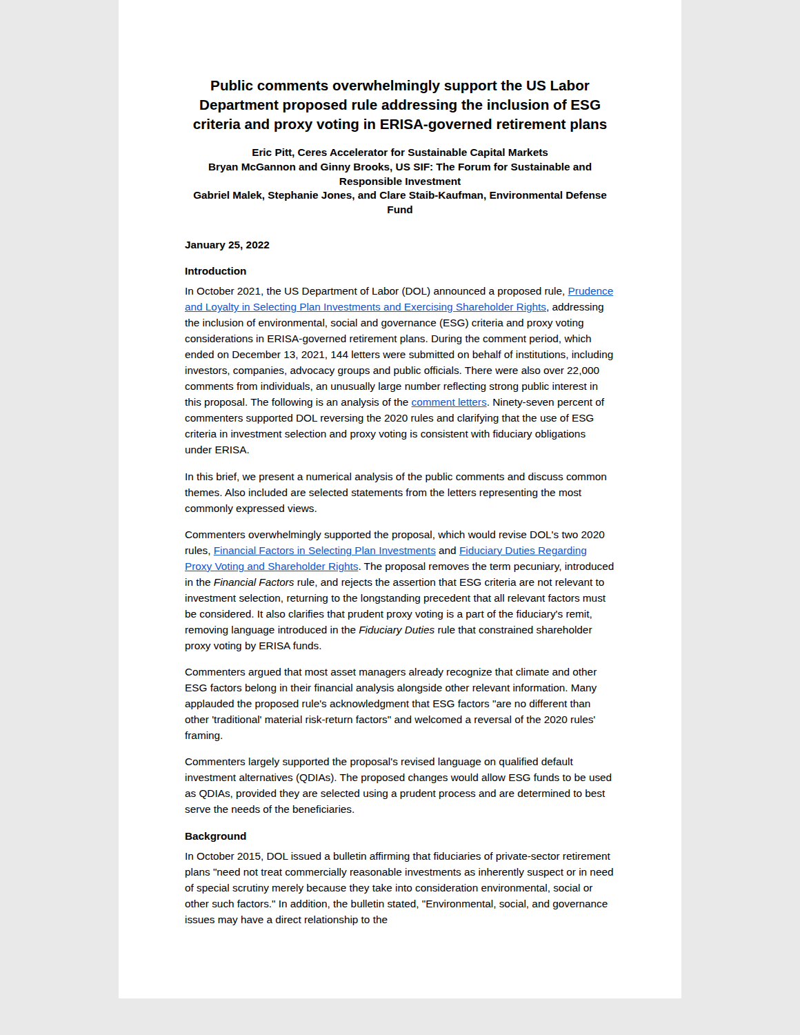Public comments overwhelmingly support the US Labor Department proposed rule addressing the inclusion of ESG criteria and proxy voting in ERISA-governed retirement plans
Eric Pitt, Ceres Accelerator for Sustainable Capital Markets
Bryan McGannon and Ginny Brooks, US SIF: The Forum for Sustainable and Responsible Investment
Gabriel Malek, Stephanie Jones, and Clare Staib-Kaufman, Environmental Defense Fund
January 25, 2022
Introduction
In October 2021, the US Department of Labor (DOL) announced a proposed rule, Prudence and Loyalty in Selecting Plan Investments and Exercising Shareholder Rights, addressing the inclusion of environmental, social and governance (ESG) criteria and proxy voting considerations in ERISA-governed retirement plans. During the comment period, which ended on December 13, 2021, 144 letters were submitted on behalf of institutions, including investors, companies, advocacy groups and public officials. There were also over 22,000 comments from individuals, an unusually large number reflecting strong public interest in this proposal. The following is an analysis of the comment letters. Ninety-seven percent of commenters supported DOL reversing the 2020 rules and clarifying that the use of ESG criteria in investment selection and proxy voting is consistent with fiduciary obligations under ERISA.
In this brief, we present a numerical analysis of the public comments and discuss common themes. Also included are selected statements from the letters representing the most commonly expressed views.
Commenters overwhelmingly supported the proposal, which would revise DOL's two 2020 rules, Financial Factors in Selecting Plan Investments and Fiduciary Duties Regarding Proxy Voting and Shareholder Rights. The proposal removes the term pecuniary, introduced in the Financial Factors rule, and rejects the assertion that ESG criteria are not relevant to investment selection, returning to the longstanding precedent that all relevant factors must be considered. It also clarifies that prudent proxy voting is a part of the fiduciary's remit, removing language introduced in the Fiduciary Duties rule that constrained shareholder proxy voting by ERISA funds.
Commenters argued that most asset managers already recognize that climate and other ESG factors belong in their financial analysis alongside other relevant information. Many applauded the proposed rule's acknowledgment that ESG factors "are no different than other 'traditional' material risk-return factors" and welcomed a reversal of the 2020 rules' framing.
Commenters largely supported the proposal's revised language on qualified default investment alternatives (QDIAs). The proposed changes would allow ESG funds to be used as QDIAs, provided they are selected using a prudent process and are determined to best serve the needs of the beneficiaries.
Background
In October 2015, DOL issued a bulletin affirming that fiduciaries of private-sector retirement plans "need not treat commercially reasonable investments as inherently suspect or in need of special scrutiny merely because they take into consideration environmental, social or other such factors." In addition, the bulletin stated, "Environmental, social, and governance issues may have a direct relationship to the